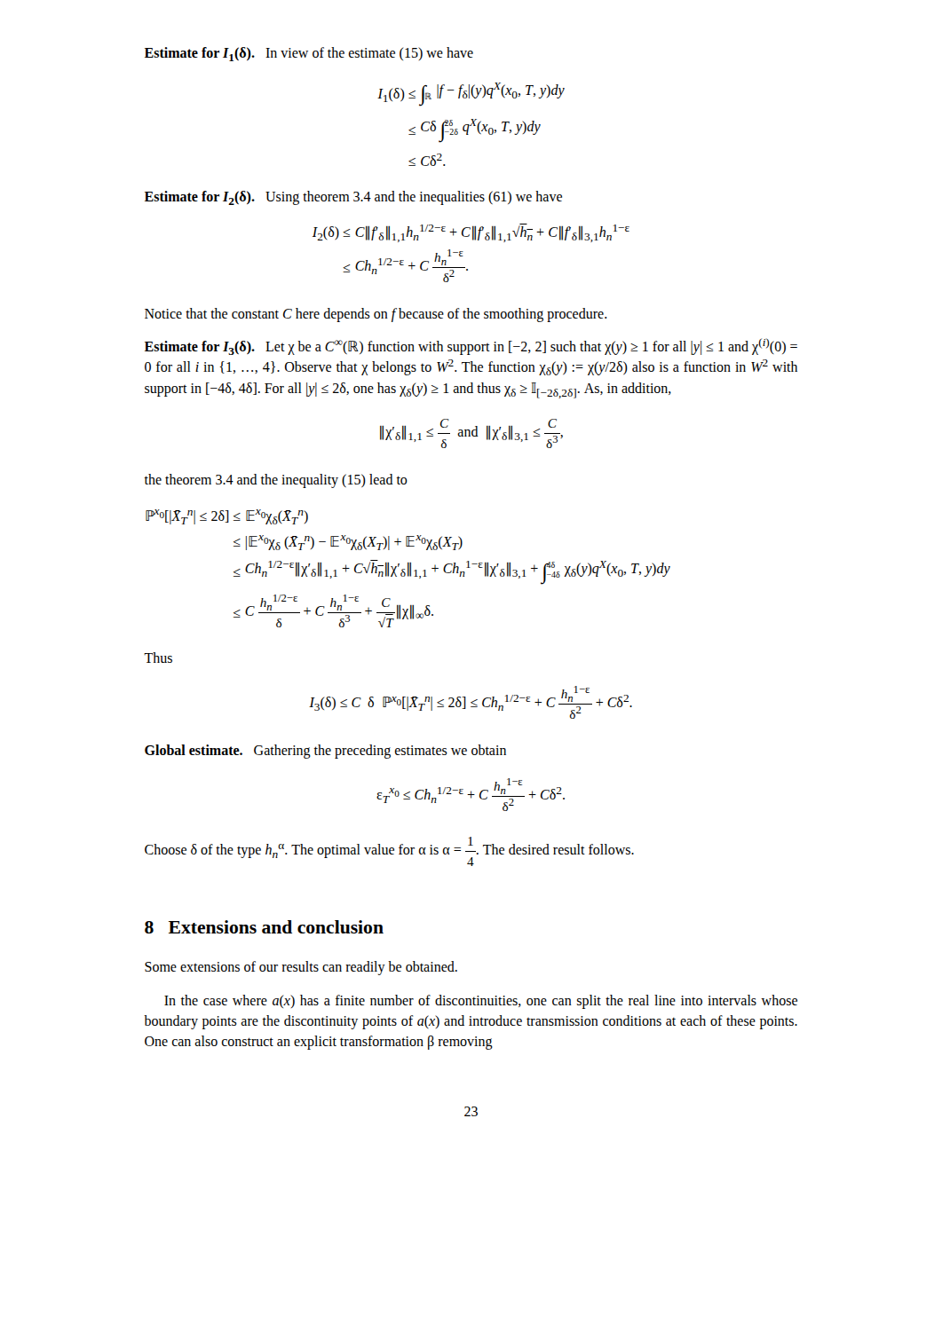Estimate for I1(δ). In view of the estimate (15) we have
I1(δ) ≤
∫ ℝ |f − fδ|(y)qX(x0, T, y)dy
≤
Cδ ∫2δ−2δ qX(x0, T, y)dy
≤
Cδ2.
Estimate for I2(δ). Using theorem 3.4 and the inequalities (61) we have
I2(δ) ≤
C∥f′δ∥1,1hn1/2−ε + C∥f′δ∥1,1√hn + C∥f′δ∥3,1hn1−ε
≤
Chn1/2−ε + C hn1−ε δ2.
Notice that the constant C here depends on f because of the smoothing procedure.
Estimate for I3(δ). Let χ be a C∞(ℝ) function with support in [−2, 2] such that χ(y) ≥ 1 for all |y| ≤ 1 and χ(i)(0) = 0 for all i in {1, …, 4}. Observe that χ belongs to W2. The function χδ(y) := χ(y/2δ) also is a function in W2 with support in [−4δ, 4δ]. For all |y| ≤ 2δ, one has χδ(y) ≥ 1 and thus χδ ≥ 𝕀[−2δ,2δ]. As, in addition,
∥χ′δ∥1,1 ≤ Cδ and ∥χ′δ∥3,1 ≤ Cδ3,
the theorem 3.4 and the inequality (15) lead to
ℙx0[|X̄Tn| ≤ 2δ] ≤
𝔼x0χδ(X̄Tn)
≤
|𝔼x0χδ (X̄Tn) − 𝔼x0χδ(XT)| + 𝔼x0χδ(XT)
≤
Chn1/2−ε∥χ′δ∥1,1 + C√hn∥χ′δ∥1,1 + Chn1−ε∥χ′δ∥3,1 + ∫4δ−4δ χδ(y)qX(x0, T, y)dy
≤
C hn1/2−ε δ + C hn1−ε δ3 + C√T∥χ∥∞δ.
Thus
I3(δ) ≤ C δ ℙx0[|X̄Tn| ≤ 2δ] ≤ Chn1/2−ε + C hn1−ε δ2 + Cδ2.
Global estimate. Gathering the preceding estimates we obtain
εTx0 ≤ Chn1/2−ε + C hn1−ε δ2 + Cδ2.
Choose δ of the type hnα. The optimal value for α is α = 14. The desired result follows.
8 Extensions and conclusion
Some extensions of our results can readily be obtained.
In the case where a(x) has a finite number of discontinuities, one can split the real line into intervals whose boundary points are the discontinuity points of a(x) and introduce transmission conditions at each of these points. One can also construct an explicit transformation β removing
23